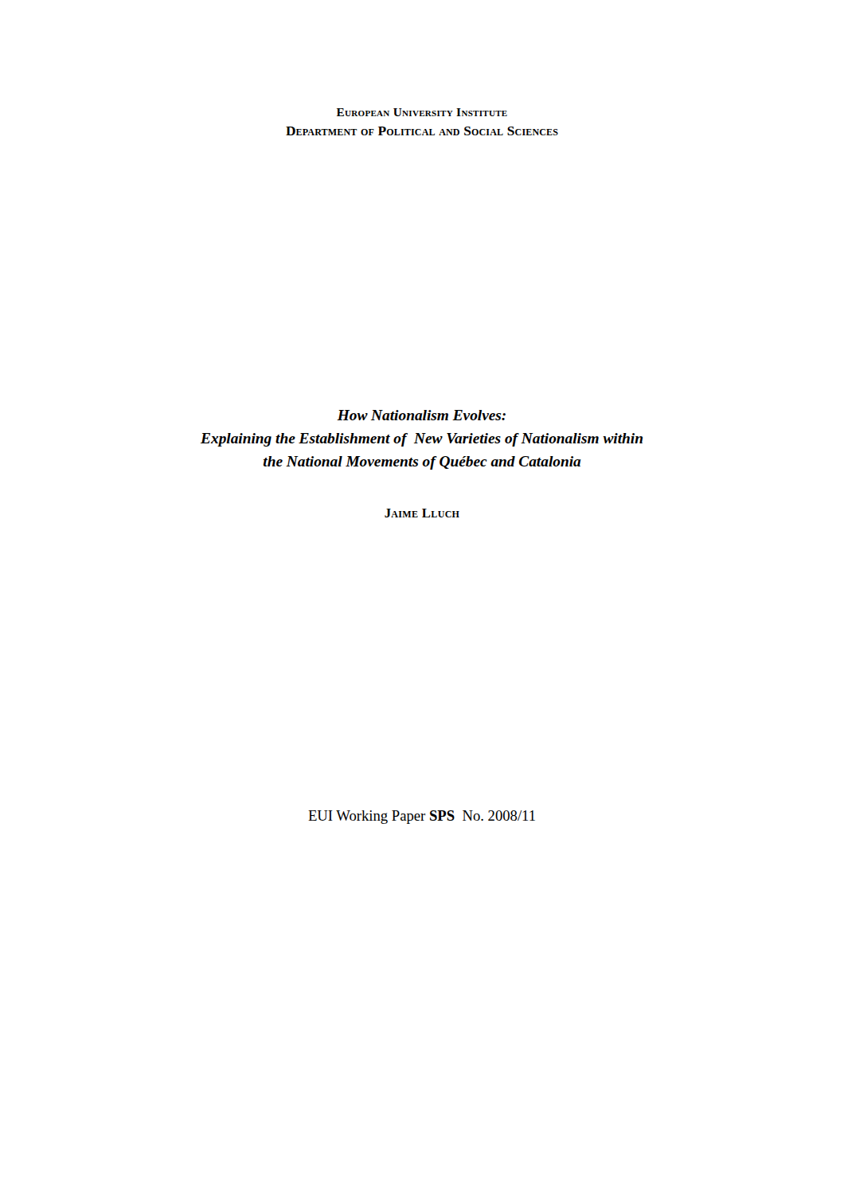European University Institute
Department of Political and Social Sciences
How Nationalism Evolves:
Explaining the Establishment of New Varieties of Nationalism within the National Movements of Québec and Catalonia
Jaime Lluch
EUI Working Paper SPS No. 2008/11